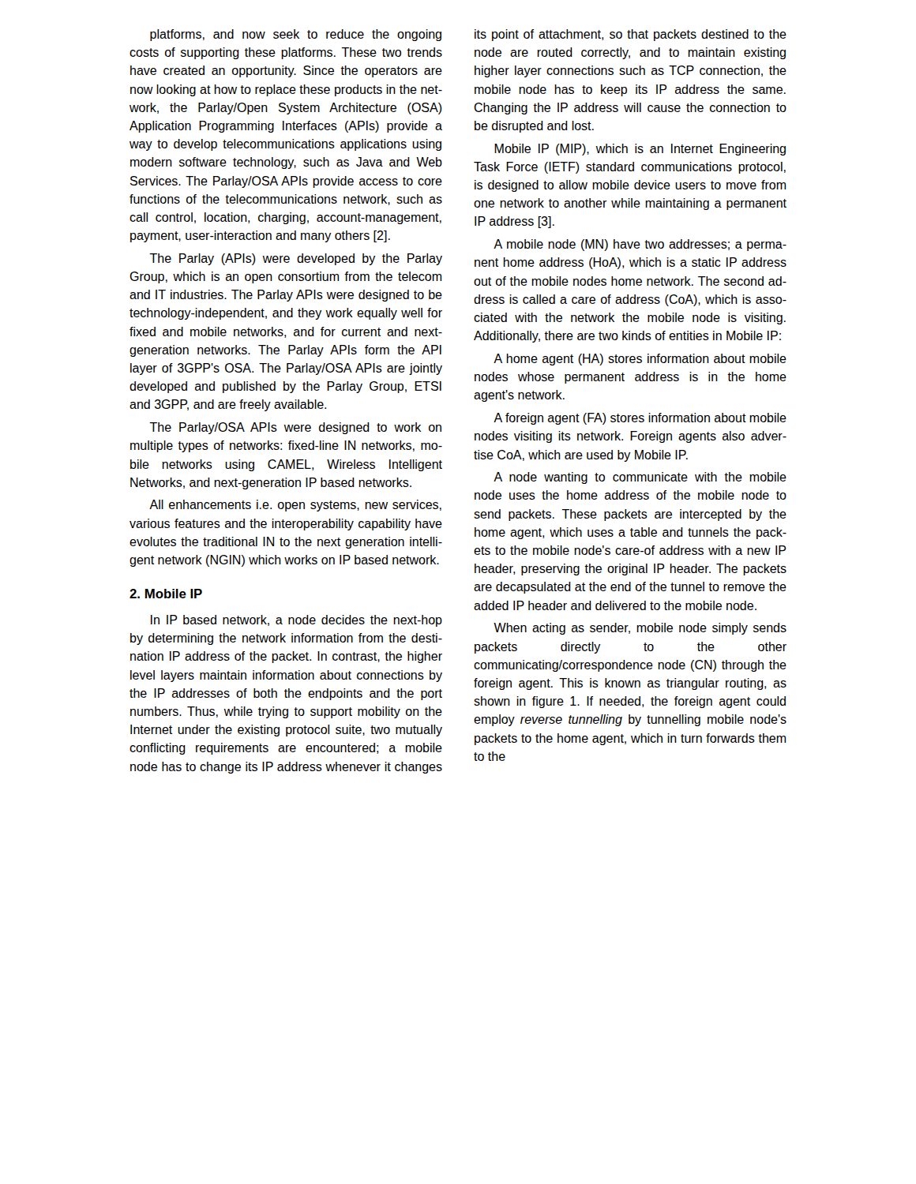platforms, and now seek to reduce the ongoing costs of supporting these platforms. These two trends have created an opportunity. Since the operators are now looking at how to replace these products in the network, the Parlay/Open System Architecture (OSA) Application Programming Interfaces (APIs) provide a way to develop telecommunications applications using modern software technology, such as Java and Web Services. The Parlay/OSA APIs provide access to core functions of the telecommunications network, such as call control, location, charging, account-management, payment, user-interaction and many others [2].
The Parlay (APIs) were developed by the Parlay Group, which is an open consortium from the telecom and IT industries. The Parlay APIs were designed to be technology-independent, and they work equally well for fixed and mobile networks, and for current and next-generation networks. The Parlay APIs form the API layer of 3GPP's OSA. The Parlay/OSA APIs are jointly developed and published by the Parlay Group, ETSI and 3GPP, and are freely available.
The Parlay/OSA APIs were designed to work on multiple types of networks: fixed-line IN networks, mobile networks using CAMEL, Wireless Intelligent Networks, and next-generation IP based networks.
All enhancements i.e. open systems, new services, various features and the interoperability capability have evolutes the traditional IN to the next generation intelligent network (NGIN) which works on IP based network.
2. Mobile IP
In IP based network, a node decides the next-hop by determining the network information from the destination IP address of the packet. In contrast, the higher level layers maintain information about connections by the IP addresses of both the endpoints and the port numbers. Thus, while trying to support mobility on the Internet under the existing protocol suite, two mutually conflicting requirements are encountered; a mobile node has to change its IP address whenever it changes its point of attachment, so that packets destined to the node are routed correctly, and to maintain existing higher layer connections such as TCP connection, the mobile node has to keep its IP address the same. Changing the IP address will cause the connection to be disrupted and lost.
Mobile IP (MIP), which is an Internet Engineering Task Force (IETF) standard communications protocol, is designed to allow mobile device users to move from one network to another while maintaining a permanent IP address [3].
A mobile node (MN) have two addresses; a permanent home address (HoA), which is a static IP address out of the mobile nodes home network. The second address is called a care of address (CoA), which is associated with the network the mobile node is visiting. Additionally, there are two kinds of entities in Mobile IP:
A home agent (HA) stores information about mobile nodes whose permanent address is in the home agent's network.
A foreign agent (FA) stores information about mobile nodes visiting its network. Foreign agents also advertise CoA, which are used by Mobile IP.
A node wanting to communicate with the mobile node uses the home address of the mobile node to send packets. These packets are intercepted by the home agent, which uses a table and tunnels the packets to the mobile node's care-of address with a new IP header, preserving the original IP header. The packets are decapsulated at the end of the tunnel to remove the added IP header and delivered to the mobile node.
When acting as sender, mobile node simply sends packets directly to the other communicating/correspondence node (CN) through the foreign agent. This is known as triangular routing, as shown in figure 1. If needed, the foreign agent could employ reverse tunnelling by tunnelling mobile node's packets to the home agent, which in turn forwards them to the